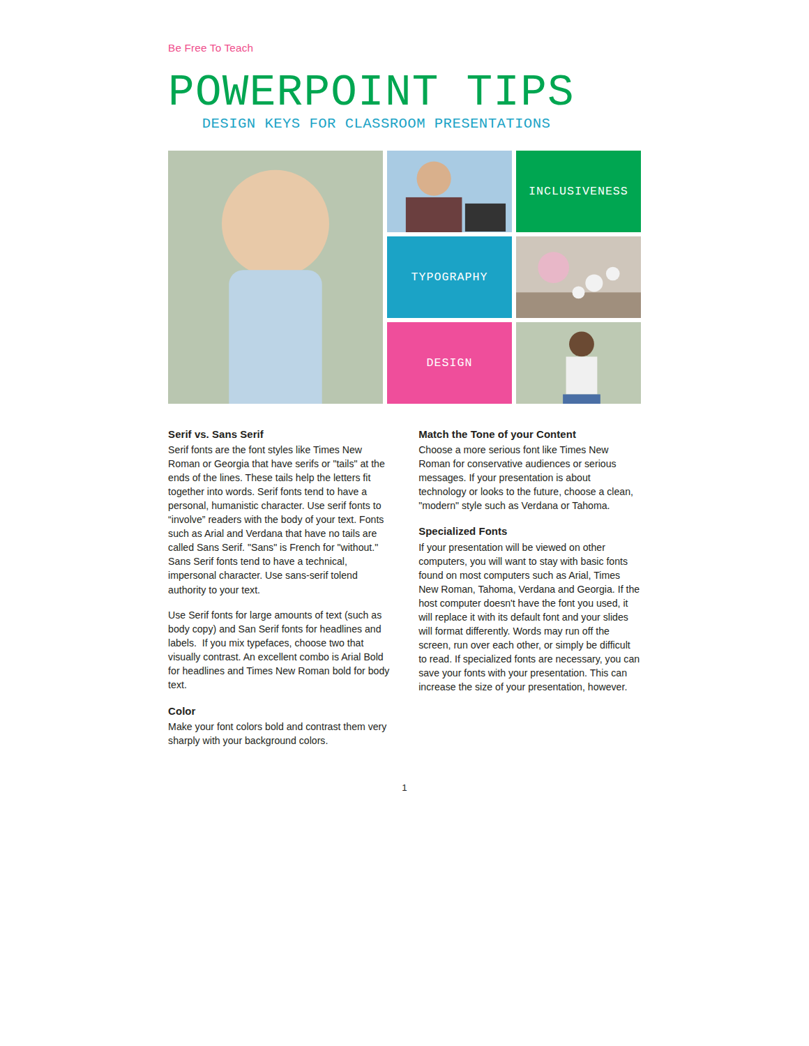Be Free To Teach
PowerPoint Tips
Design Keys for Classroom Presentations
Inclusiveness
Typography
Design
Serif vs. Sans Serif
Serif fonts are the font styles like Times New Roman or Georgia that have serifs or "tails" at the ends of the lines. These tails help the letters fit together into words. Serif fonts tend to have a personal, humanistic character. Use serif fonts to “involve” readers with the body of your text. Fonts such as Arial and Verdana that have no tails are called Sans Serif. "Sans" is French for "without." Sans Serif fonts tend to have a technical, impersonal character. Use sans-serif tolend authority to your text.
Use Serif fonts for large amounts of text (such as body copy) and San Serif fonts for headlines and labels. If you mix typefaces, choose two that visually contrast. An excellent combo is Arial Bold for headlines and Times New Roman bold for body text.
Color
Make your font colors bold and contrast them very sharply with your background colors.
Match the Tone of your Content
Choose a more serious font like Times New Roman for conservative audiences or serious messages. If your presentation is about technology or looks to the future, choose a clean, "modern" style such as Verdana or Tahoma.
Specialized Fonts
If your presentation will be viewed on other computers, you will want to stay with basic fonts found on most computers such as Arial, Times New Roman, Tahoma, Verdana and Georgia. If the host computer doesn't have the font you used, it will replace it with its default font and your slides will format differently. Words may run off the screen, run over each other, or simply be difficult to read. If specialized fonts are necessary, you can save your fonts with your presentation. This can increase the size of your presentation, however.
1